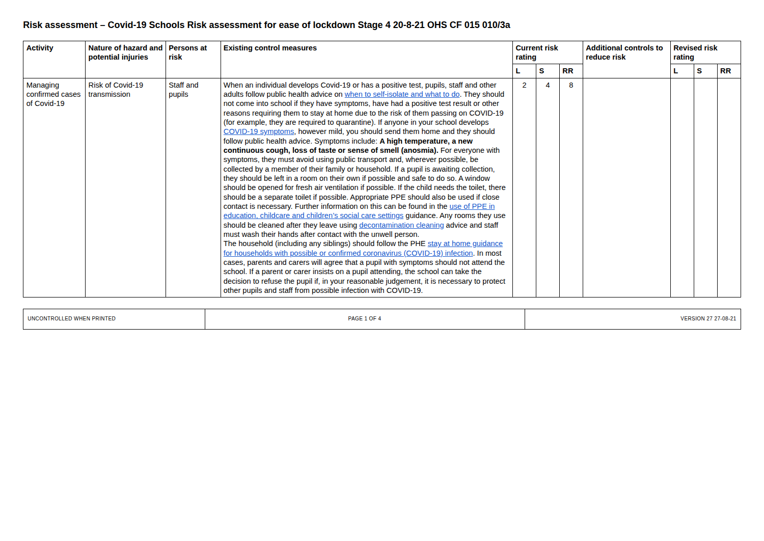Risk assessment – Covid-19 Schools Risk assessment for ease of lockdown Stage 4 20-8-21 OHS CF 015 010/3a
| Activity | Nature of hazard and potential injuries | Persons at risk | Existing control measures | Current risk rating | Additional controls to reduce risk | Revised risk rating |
| --- | --- | --- | --- | --- | --- | --- |
| L | S | RR | L | S | RR |
| Managing confirmed cases of Covid-19 | Risk of Covid-19 transmission | Staff and pupils | When an individual develops Covid-19 or has a positive test, pupils, staff and other adults follow public health advice on when to self-isolate and what to do . They should not come into school if they have symptoms, have had a positive test result or other reasons requiring them to stay at home due to the risk of them passing on COVID-19 (for example, they are required to quarantine). If anyone in your school develops COVID-19 symptoms , however mild, you should send them home and they should follow public health advice. Symptoms include: A high temperature, a new continuous cough, loss of taste or sense of smell (anosmia). For everyone with symptoms, they must avoid using public transport and, wherever possible, be collected by a member of their family or household. If a pupil is awaiting collection, they should be left in a room on their own if possible and safe to do so. A window should be opened for fresh air ventilation if possible. If the child needs the toilet, there should be a separate toilet if possible. Appropriate PPE should also be used if close contact is necessary. Further information on this can be found in the use of PPE in education, childcare and children’s social care settings guidance. Any rooms they use should be cleaned after they leave using decontamination cleaning advice and staff must wash their hands after contact with the unwell person. The household (including any siblings) should follow the PHE stay at home guidance for households with possible or confirmed coronavirus (COVID-19) infection . In most cases, parents and carers will agree that a pupil with symptoms should not attend the school. If a parent or carer insists on a pupil attending, the school can take the decision to refuse the pupil if, in your reasonable judgement, it is necessary to protect other pupils and staff from possible infection with COVID-19. | 2 | 4 | 8 | | | | |
| UNCONTROLLED WHEN PRINTED | PAGE 1 OF 4 | VERSION 27 27-08-21 |